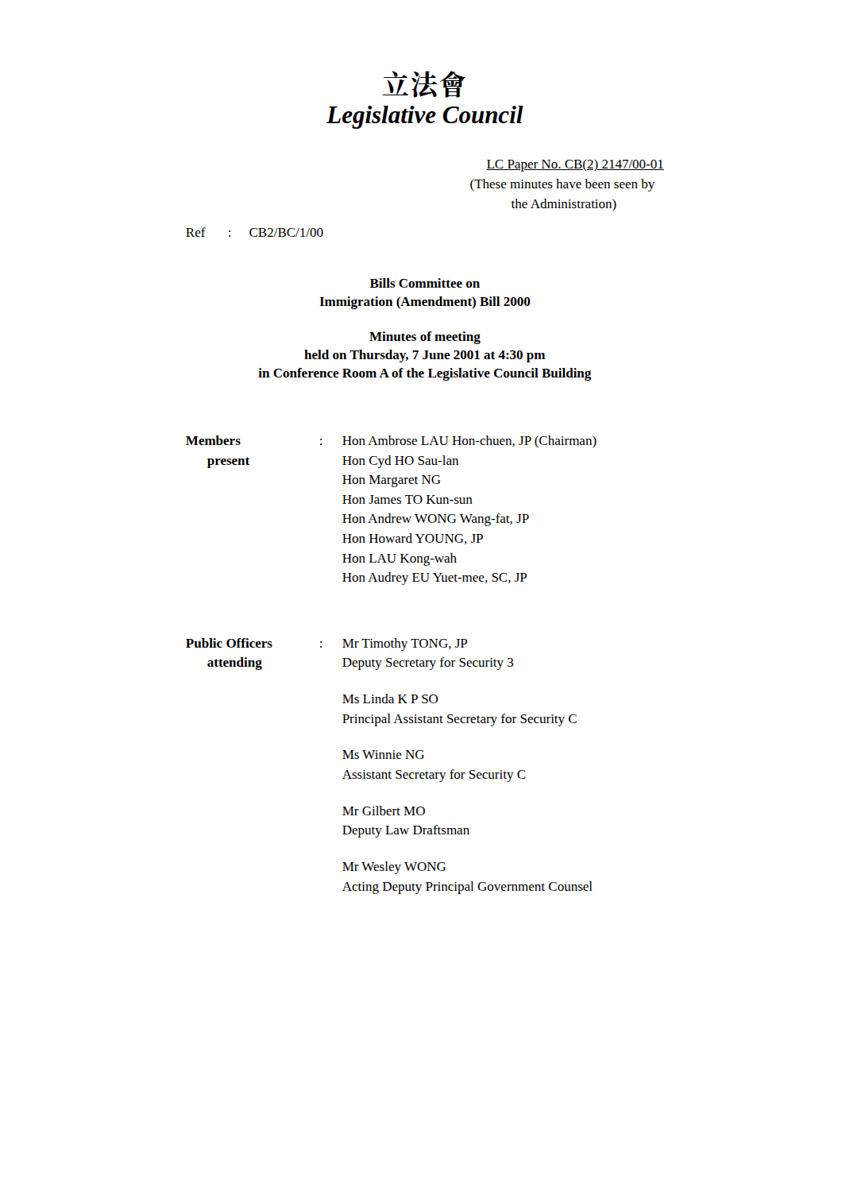立法會
Legislative Council
LC Paper No. CB(2) 2147/00-01 (These minutes have been seen by the Administration)
Ref: CB2/BC/1/00
Bills Committee on
Immigration (Amendment) Bill 2000
Minutes of meeting
held on Thursday, 7 June 2001 at 4:30 pm
in Conference Room A of the Legislative Council Building
| Members present | : | Hon Ambrose LAU Hon-chuen, JP (Chairman) Hon Cyd HO Sau-lan Hon Margaret NG Hon James TO Kun-sun Hon Andrew WONG Wang-fat, JP Hon Howard YOUNG, JP Hon LAU Kong-wah Hon Audrey EU Yuet-mee, SC, JP |
| Public Officers attending | : | Mr Timothy TONG, JP Deputy Secretary for Security 3 Ms Linda K P SO Principal Assistant Secretary for Security C Ms Winnie NG Assistant Secretary for Security C Mr Gilbert MO Deputy Law Draftsman Mr Wesley WONG Acting Deputy Principal Government Counsel |